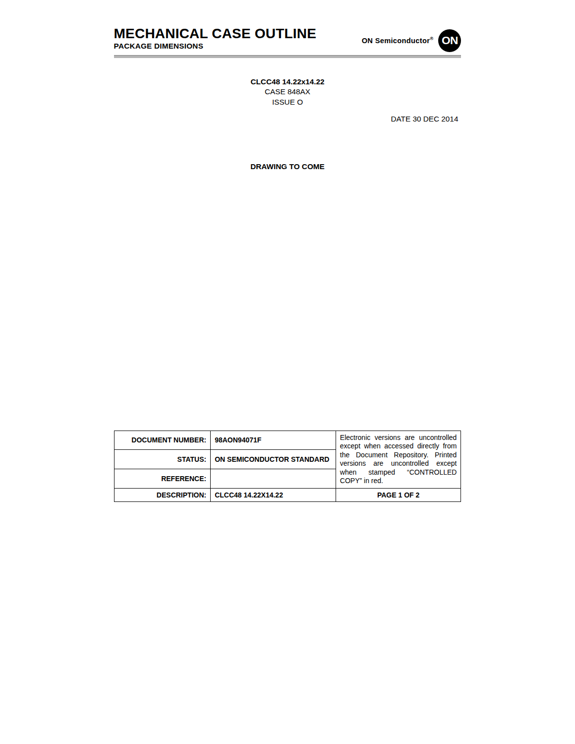MECHANICAL CASE OUTLINE
PACKAGE DIMENSIONS
ON Semiconductor®
ON
CLCC48 14.22x14.22
CASE 848AX
ISSUE O
DATE 30 DEC 2014
DRAWING TO COME
| DOCUMENT NUMBER: | 98AON94071F | Electronic versions are uncontrolled except when accessed directly from the Document Repository. Printed versions are uncontrolled except when stamped “CONTROLLED COPY” in red. |
| STATUS: | ON SEMICONDUCTOR STANDARD |
| REFERENCE: | |
| DESCRIPTION: | CLCC48 14.22X14.22 | PAGE 1 OF 2 |